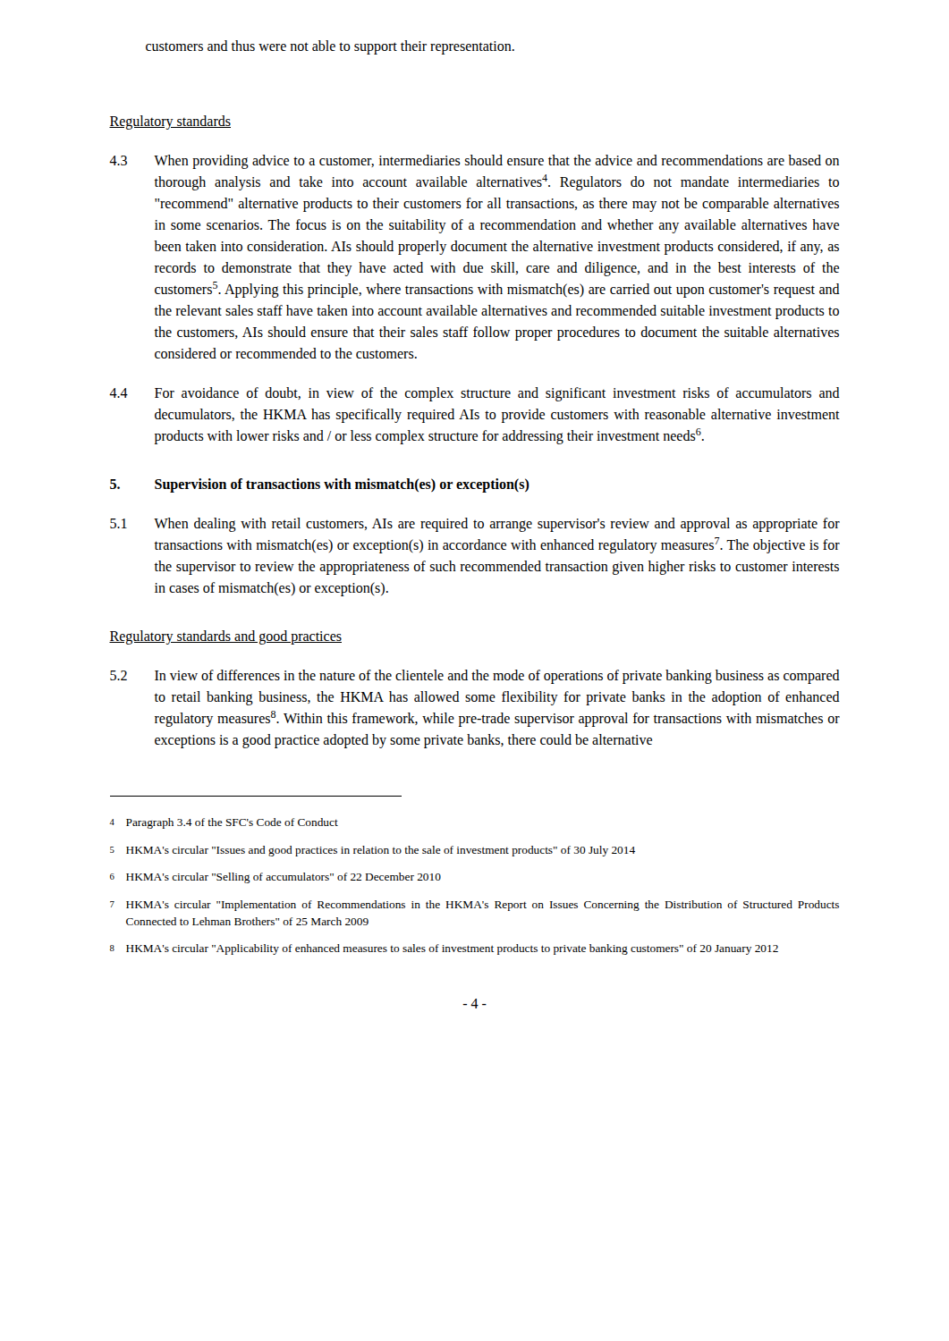customers and thus were not able to support their representation.
Regulatory standards
4.3
When providing advice to a customer, intermediaries should ensure that the advice and recommendations are based on thorough analysis and take into account available alternatives4. Regulators do not mandate intermediaries to "recommend" alternative products to their customers for all transactions, as there may not be comparable alternatives in some scenarios. The focus is on the suitability of a recommendation and whether any available alternatives have been taken into consideration. AIs should properly document the alternative investment products considered, if any, as records to demonstrate that they have acted with due skill, care and diligence, and in the best interests of the customers5. Applying this principle, where transactions with mismatch(es) are carried out upon customer's request and the relevant sales staff have taken into account available alternatives and recommended suitable investment products to the customers, AIs should ensure that their sales staff follow proper procedures to document the suitable alternatives considered or recommended to the customers.
4.4
For avoidance of doubt, in view of the complex structure and significant investment risks of accumulators and decumulators, the HKMA has specifically required AIs to provide customers with reasonable alternative investment products with lower risks and / or less complex structure for addressing their investment needs6.
5.
Supervision of transactions with mismatch(es) or exception(s)
5.1
When dealing with retail customers, AIs are required to arrange supervisor's review and approval as appropriate for transactions with mismatch(es) or exception(s) in accordance with enhanced regulatory measures7. The objective is for the supervisor to review the appropriateness of such recommended transaction given higher risks to customer interests in cases of mismatch(es) or exception(s).
Regulatory standards and good practices
5.2
In view of differences in the nature of the clientele and the mode of operations of private banking business as compared to retail banking business, the HKMA has allowed some flexibility for private banks in the adoption of enhanced regulatory measures8. Within this framework, while pre-trade supervisor approval for transactions with mismatches or exceptions is a good practice adopted by some private banks, there could be alternative
4
Paragraph 3.4 of the SFC's Code of Conduct
5
HKMA's circular "Issues and good practices in relation to the sale of investment products" of 30 July 2014
6
HKMA's circular "Selling of accumulators" of 22 December 2010
7
HKMA's circular "Implementation of Recommendations in the HKMA's Report on Issues Concerning the Distribution of Structured Products Connected to Lehman Brothers" of 25 March 2009
8
HKMA's circular "Applicability of enhanced measures to sales of investment products to private banking customers" of 20 January 2012
- 4 -